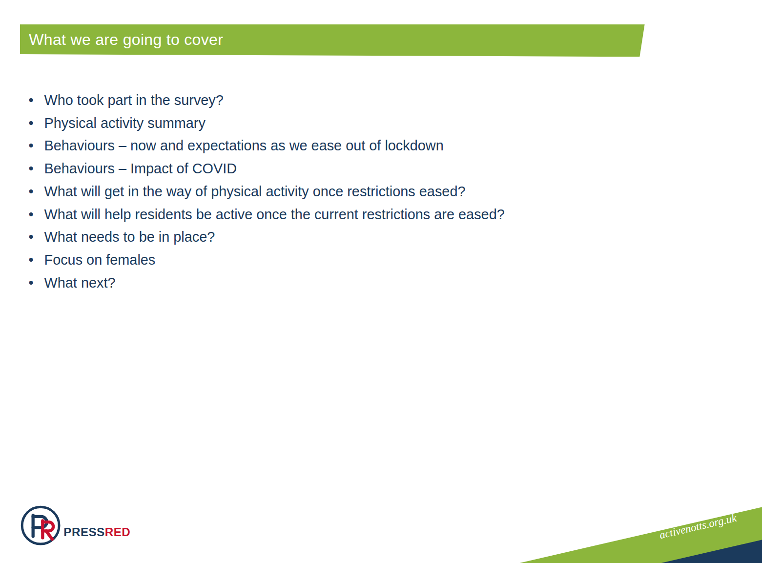What we are going to cover
Who took part in the survey?
Physical activity summary
Behaviours – now and expectations as we ease out of lockdown
Behaviours – Impact of COVID
What will get in the way of physical activity once restrictions eased?
What will help residents be active once the current restrictions are eased?
What needs to be in place?
Focus on females
What next?
PRESSRED
activenotts.org.uk